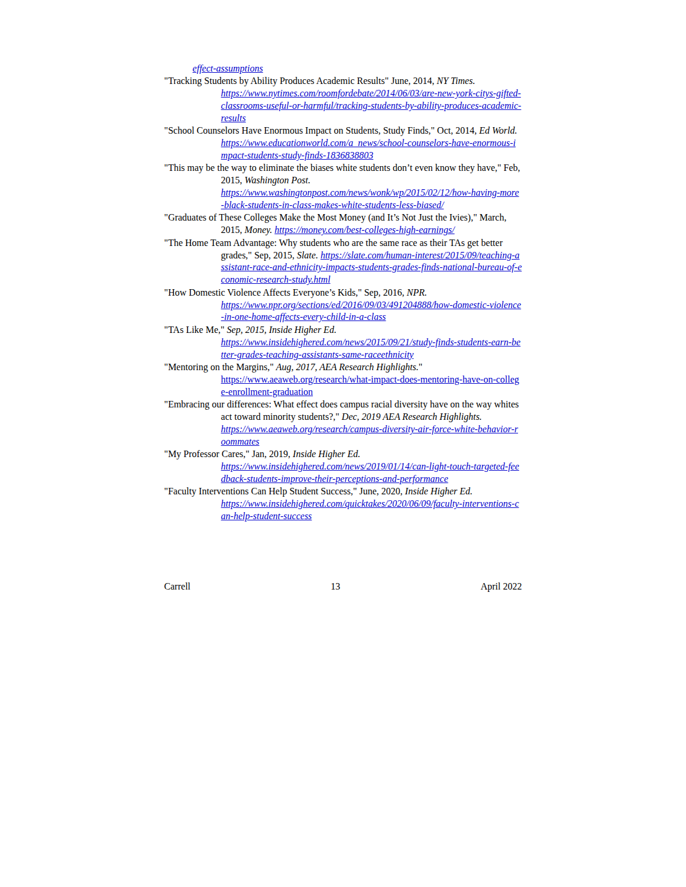effect-assumptions
"Tracking Students by Ability Produces Academic Results" June, 2014, NY Times. https://www.nytimes.com/roomfordebate/2014/06/03/are-new-york-citys-gifted-classrooms-useful-or-harmful/tracking-students-by-ability-produces-academic-results
"School Counselors Have Enormous Impact on Students, Study Finds," Oct, 2014, Ed World. https://www.educationworld.com/a_news/school-counselors-have-enormous-impact-students-study-finds-1836838803
"This may be the way to eliminate the biases white students don’t even know they have," Feb, 2015, Washington Post. https://www.washingtonpost.com/news/wonk/wp/2015/02/12/how-having-more-black-students-in-class-makes-white-students-less-biased/
"Graduates of These Colleges Make the Most Money (and It’s Not Just the Ivies)," March, 2015, Money. https://money.com/best-colleges-high-earnings/
"The Home Team Advantage: Why students who are the same race as their TAs get better grades," Sep, 2015, Slate. https://slate.com/human-interest/2015/09/teaching-assistant-race-and-ethnicity-impacts-students-grades-finds-national-bureau-of-economic-research-study.html
"How Domestic Violence Affects Everyone’s Kids," Sep, 2016, NPR. https://www.npr.org/sections/ed/2016/09/03/491204888/how-domestic-violence-in-one-home-affects-every-child-in-a-class
"TAs Like Me," Sep, 2015, Inside Higher Ed. https://www.insidehighered.com/news/2015/09/21/study-finds-students-earn-better-grades-teaching-assistants-same-raceethnicity
"Mentoring on the Margins," Aug, 2017, AEA Research Highlights." https://www.aeaweb.org/research/what-impact-does-mentoring-have-on-college-enrollment-graduation
"Embracing our differences: What effect does campus racial diversity have on the way whites act toward minority students?," Dec, 2019 AEA Research Highlights. https://www.aeaweb.org/research/campus-diversity-air-force-white-behavior-roommates
"My Professor Cares," Jan, 2019, Inside Higher Ed. https://www.insidehighered.com/news/2019/01/14/can-light-touch-targeted-feedback-students-improve-their-perceptions-and-performance
"Faculty Interventions Can Help Student Success," June, 2020, Inside Higher Ed. https://www.insidehighered.com/quicktakes/2020/06/09/faculty-interventions-can-help-student-success
Carrell 13 April 2022